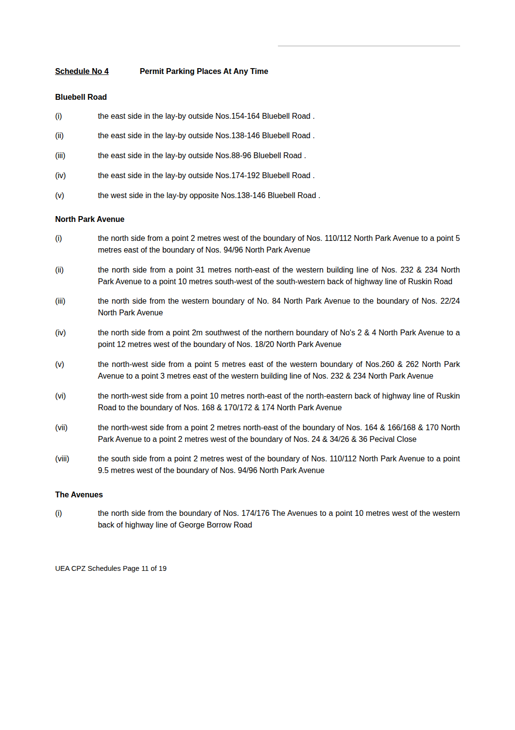Schedule No 4 Permit Parking Places At Any Time
Bluebell Road
(i) the east side in the lay-by outside Nos.154-164 Bluebell Road .
(ii) the east side in the lay-by outside Nos.138-146 Bluebell Road .
(iii) the east side in the lay-by outside Nos.88-96 Bluebell Road .
(iv) the east side in the lay-by outside Nos.174-192 Bluebell Road .
(v) the west side in the lay-by opposite Nos.138-146 Bluebell Road .
North Park Avenue
(i) the north side from a point 2 metres west of the boundary of Nos. 110/112 North Park Avenue to a point 5 metres east of the boundary of Nos. 94/96 North Park Avenue
(ii) the north side from a point 31 metres north-east of the western building line of Nos. 232 & 234 North Park Avenue to a point 10 metres south-west of the south-western back of highway line of Ruskin Road
(iii) the north side from the western boundary of No. 84 North Park Avenue to the boundary of Nos. 22/24 North Park Avenue
(iv) the north side from a point 2m southwest of the northern boundary of No's 2 & 4 North Park Avenue to a point 12 metres west of the boundary of Nos. 18/20 North Park Avenue
(v) the north-west side from a point 5 metres east of the western boundary of Nos.260 & 262 North Park Avenue to a point 3 metres east of the western building line of Nos. 232 & 234 North Park Avenue
(vi) the north-west side from a point 10 metres north-east of the north-eastern back of highway line of Ruskin Road to the boundary of Nos. 168 & 170/172 & 174 North Park Avenue
(vii) the north-west side from a point 2 metres north-east of the boundary of Nos. 164 & 166/168 & 170 North Park Avenue to a point 2 metres west of the boundary of Nos. 24 & 34/26 & 36 Pecival Close
(viii) the south side from a point 2 metres west of the boundary of Nos. 110/112 North Park Avenue to a point 9.5 metres west of the boundary of Nos. 94/96 North Park Avenue
The Avenues
(i) the north side from the boundary of Nos. 174/176 The Avenues to a point 10 metres west of the western back of highway line of George Borrow Road
UEA CPZ Schedules Page 11 of 19